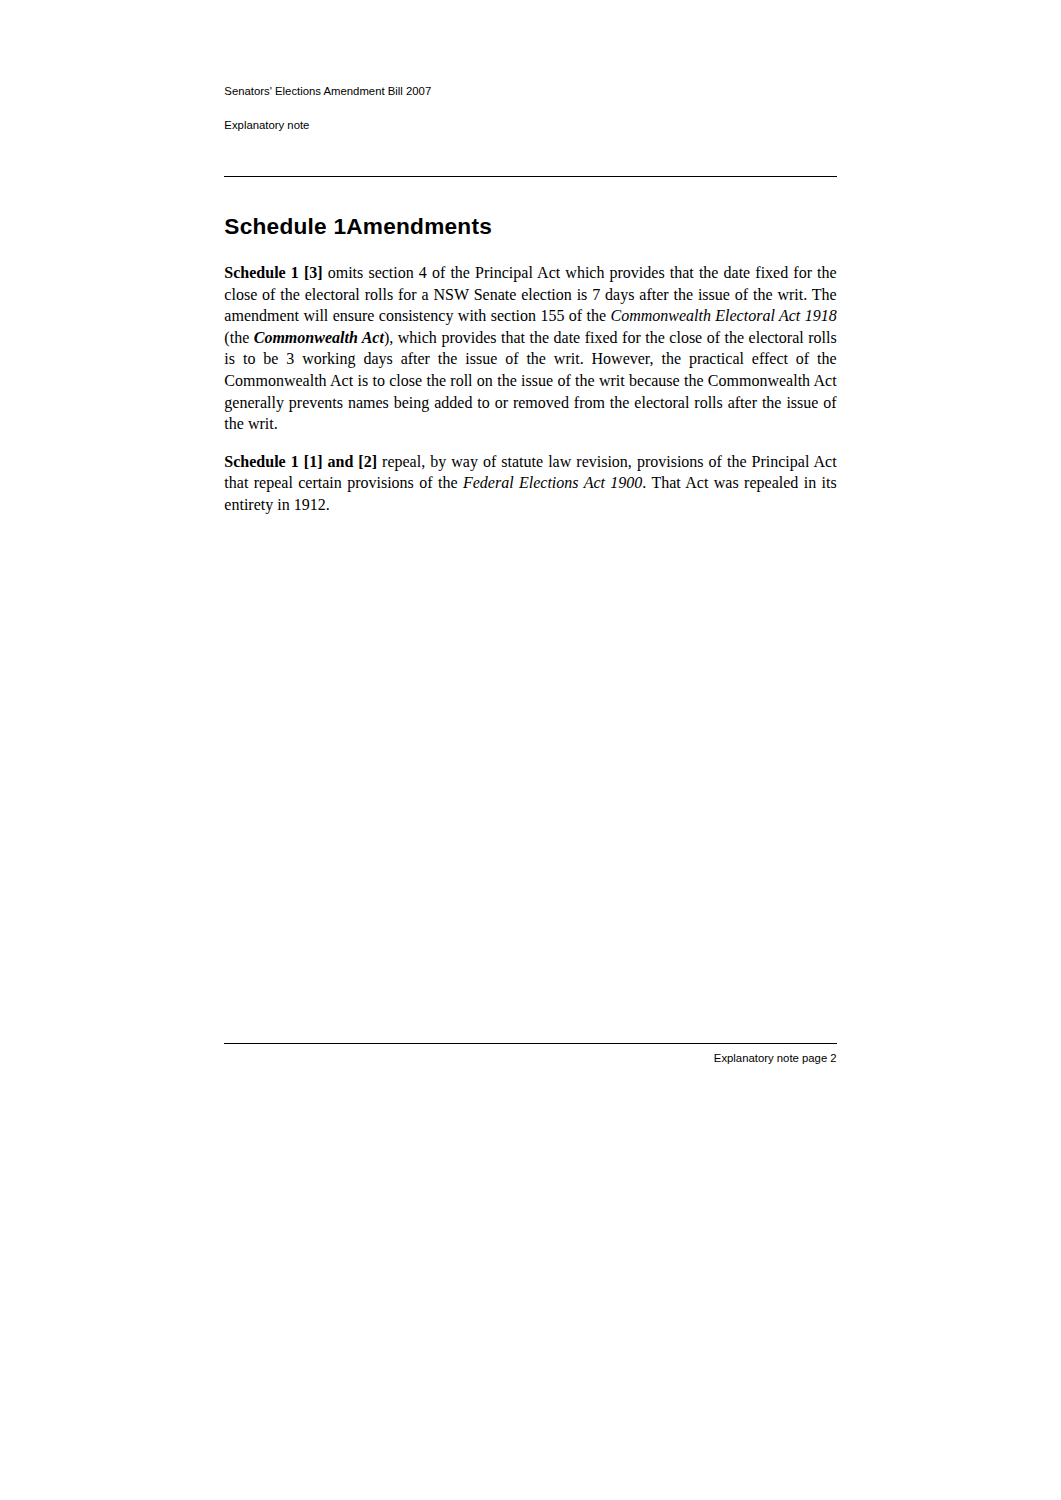Senators' Elections Amendment Bill 2007
Explanatory note
Schedule 1 Amendments
Schedule 1 [3] omits section 4 of the Principal Act which provides that the date fixed for the close of the electoral rolls for a NSW Senate election is 7 days after the issue of the writ. The amendment will ensure consistency with section 155 of the Commonwealth Electoral Act 1918 (the Commonwealth Act), which provides that the date fixed for the close of the electoral rolls is to be 3 working days after the issue of the writ. However, the practical effect of the Commonwealth Act is to close the roll on the issue of the writ because the Commonwealth Act generally prevents names being added to or removed from the electoral rolls after the issue of the writ.
Schedule 1 [1] and [2] repeal, by way of statute law revision, provisions of the Principal Act that repeal certain provisions of the Federal Elections Act 1900. That Act was repealed in its entirety in 1912.
Explanatory note page 2